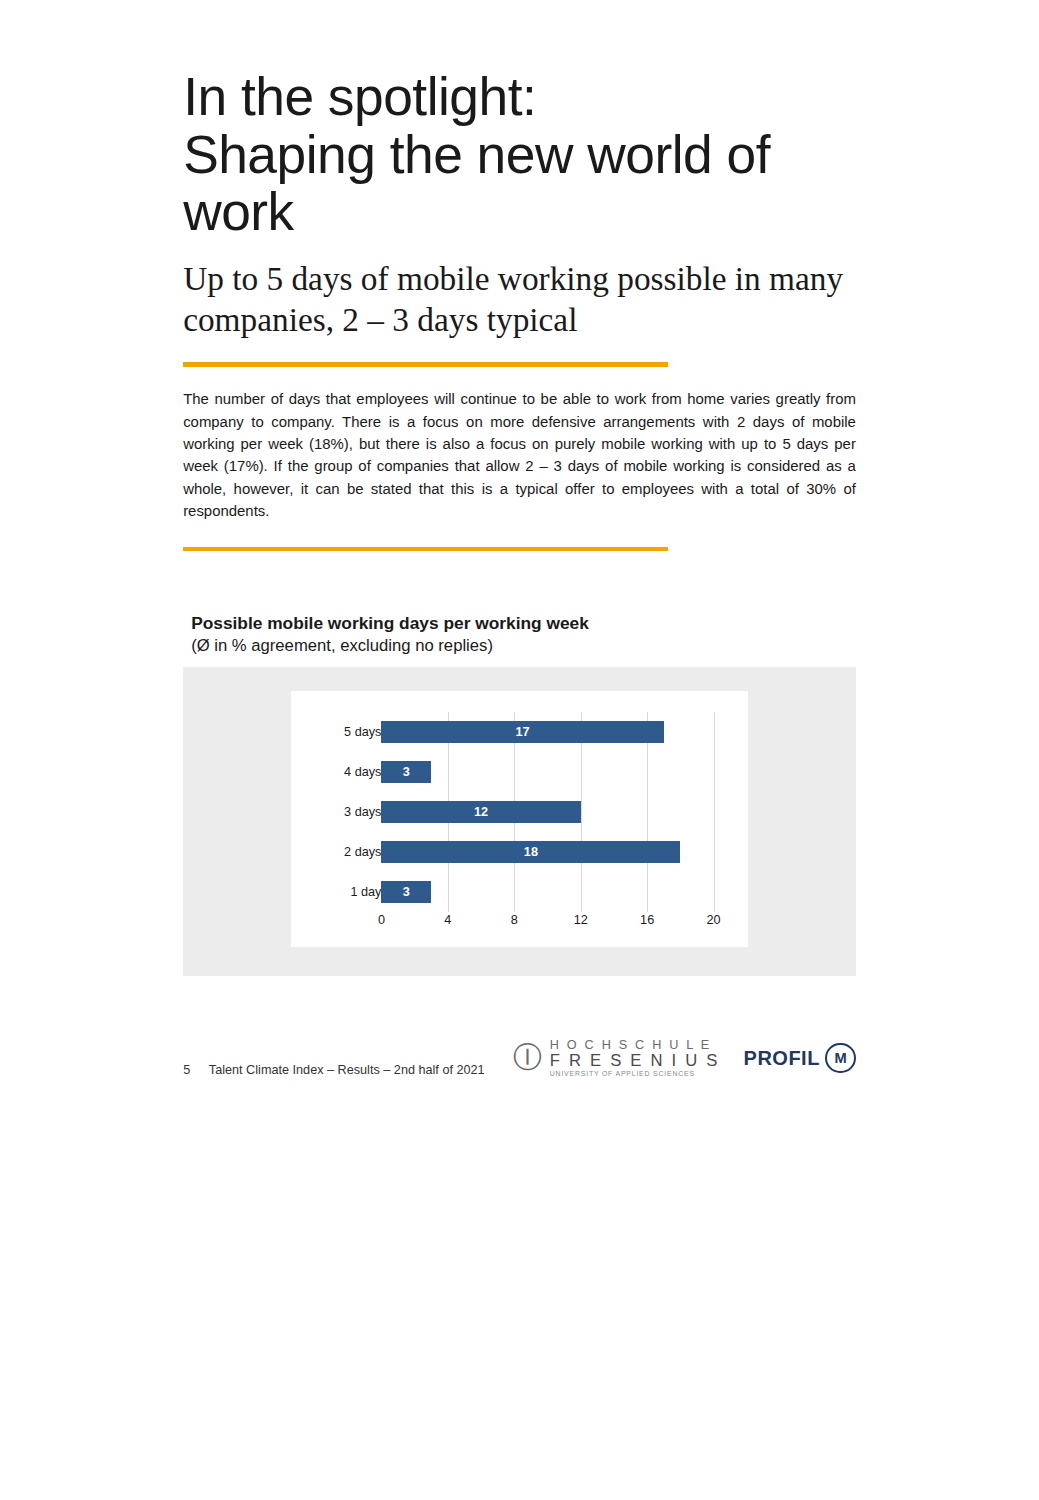In the spotlight:
Shaping the new world of work
Up to 5 days of mobile working possible in many companies, 2 – 3 days typical
The number of days that employees will continue to be able to work from home varies greatly from company to company. There is a focus on more defensive arrangements with 2 days of mobile working per week (18%), but there is also a focus on purely mobile working with up to 5 days per week (17%). If the group of companies that allow 2 – 3 days of mobile working is considered as a whole, however, it can be stated that this is a typical offer to employees with a total of 30% of respondents.
Possible mobile working days per working week
(Ø in % agreement, excluding no replies)
| 5 days | 17 |
| 4 days | 3 |
| 3 days | 12 |
| 2 days | 18 |
| 1 day | 3 |
| | 0 4 8 12 16 20 |
5 Talent Climate Index – Results – 2nd half of 2021
Ⓘ
H O C H S C H U L E
F R E S E N I U S
UNIVERSITY OF APPLIED SCIENCES
PROFIL
M